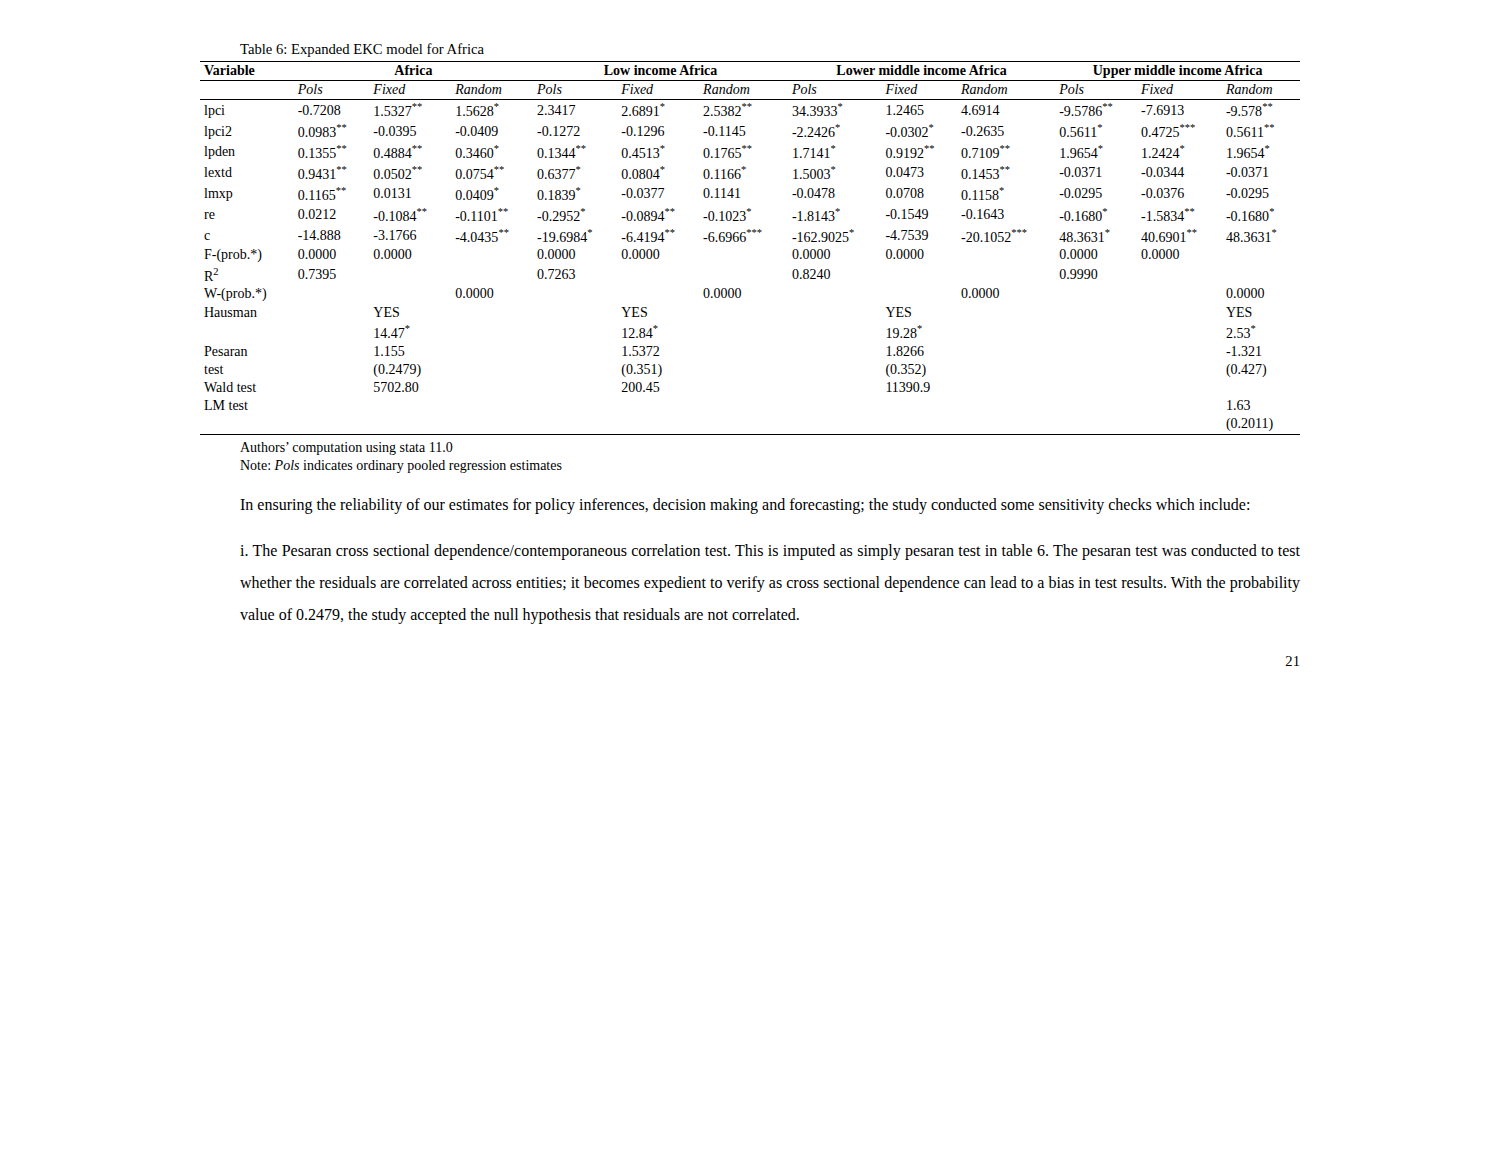Table 6: Expanded EKC model for Africa
| Variable | Africa | Low income Africa | Lower middle income Africa | Upper middle income Africa |
| --- | --- | --- | --- | --- |
| | Pols | Fixed | Random | Pols | Fixed | Random | Pols | Fixed | Random | Pols | Fixed | Random |
| lpci | -0.7208 | 1.5327 ** | 1.5628 * | 2.3417 | 2.6891 * | 2.5382 ** | 34.3933 * | 1.2465 | 4.6914 | -9.5786 ** | -7.6913 | -9.578 ** |
| lpci2 | 0.0983 ** | -0.0395 | -0.0409 | -0.1272 | -0.1296 | -0.1145 | -2.2426 * | -0.0302 * | -0.2635 | 0.5611 * | 0.4725 *** | 0.5611 ** |
| lpden | 0.1355 ** | 0.4884 ** | 0.3460 * | 0.1344 ** | 0.4513 * | 0.1765 ** | 1.7141 * | 0.9192 ** | 0.7109 ** | 1.9654 * | 1.2424 * | 1.9654 * |
| lextd | 0.9431 ** | 0.0502 ** | 0.0754 ** | 0.6377 * | 0.0804 * | 0.1166 * | 1.5003 * | 0.0473 | 0.1453 ** | -0.0371 | -0.0344 | -0.0371 |
| lmxp | 0.1165 ** | 0.0131 | 0.0409 * | 0.1839 * | -0.0377 | 0.1141 | -0.0478 | 0.0708 | 0.1158 * | -0.0295 | -0.0376 | -0.0295 |
| re | 0.0212 | -0.1084 ** | -0.1101 ** | -0.2952 * | -0.0894 ** | -0.1023 * | -1.8143 * | -0.1549 | -0.1643 | -0.1680 * | -1.5834 ** | -0.1680 * |
| c | -14.888 | -3.1766 | -4.0435 ** | -19.6984 * | -6.4194 ** | -6.6966 *** | -162.9025 * | -4.7539 | -20.1052 *** | 48.3631 * | 40.6901 ** | 48.3631 * |
| F-(prob.*) | 0.0000 | 0.0000 | | 0.0000 | 0.0000 | | 0.0000 | 0.0000 | | 0.0000 | 0.0000 | |
| R 2 | 0.7395 | | | 0.7263 | | | 0.8240 | | | 0.9990 | | |
| W-(prob.*) | | | 0.0000 | | | 0.0000 | | | 0.0000 | | | 0.0000 |
| Hausman | | YES | | | YES | | | YES | | | | YES |
| | | 14.47 * | | | 12.84 * | | | 19.28 * | | | | 2.53 * |
| Pesaran | | 1.155 | | | 1.5372 | | | 1.8266 | | | | -1.321 |
| test | | (0.2479) | | | (0.351) | | | (0.352) | | | | (0.427) |
| Wald test | | 5702.80 | | | 200.45 | | | 11390.9 | | | | |
| LM test | | | | | | | | | | | | 1.63 |
| | | | | | | | | | | | | (0.2011) |
Authors’ computation using stata 11.0
Note: Pols indicates ordinary pooled regression estimates
In ensuring the reliability of our estimates for policy inferences, decision making and forecasting; the study conducted some sensitivity checks which include:
i. The Pesaran cross sectional dependence/contemporaneous correlation test. This is imputed as simply pesaran test in table 6. The pesaran test was conducted to test whether the residuals are correlated across entities; it becomes expedient to verify as cross sectional dependence can lead to a bias in test results. With the probability value of 0.2479, the study accepted the null hypothesis that residuals are not correlated.
21